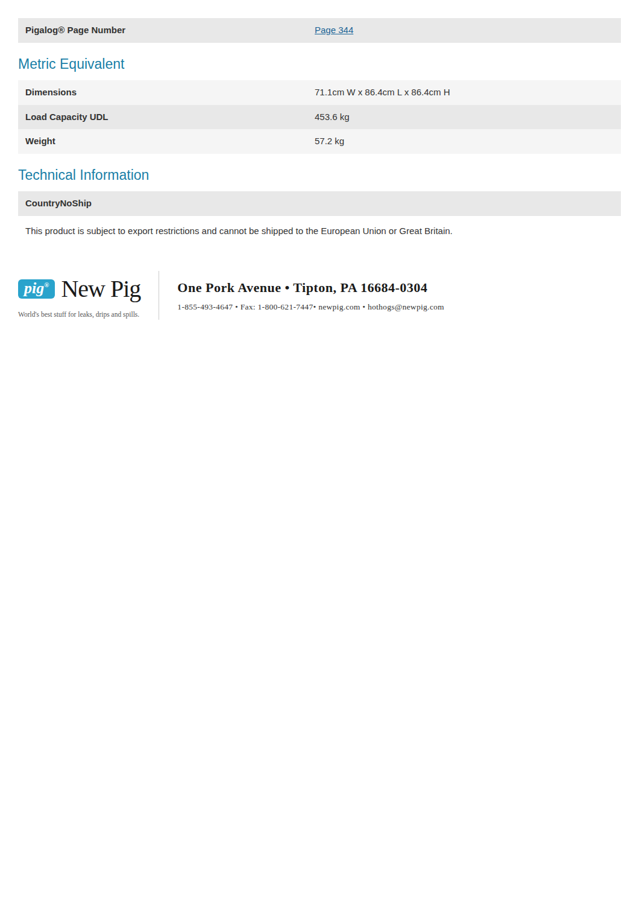| Pigalog® Page Number | Page 344 |
Metric Equivalent
| Dimensions | 71.1cm W x 86.4cm L x 86.4cm H |
| Load Capacity UDL | 453.6 kg |
| Weight | 57.2 kg |
Technical Information
CountryNoShip
This product is subject to export restrictions and cannot be shipped to the European Union or Great Britain.
pig® New Pig
World's best stuff for leaks, drips and spills.
One Pork Avenue • Tipton, PA 16684-0304
1-855-493-4647 • Fax: 1-800-621-7447• newpig.com • hothogs@newpig.com